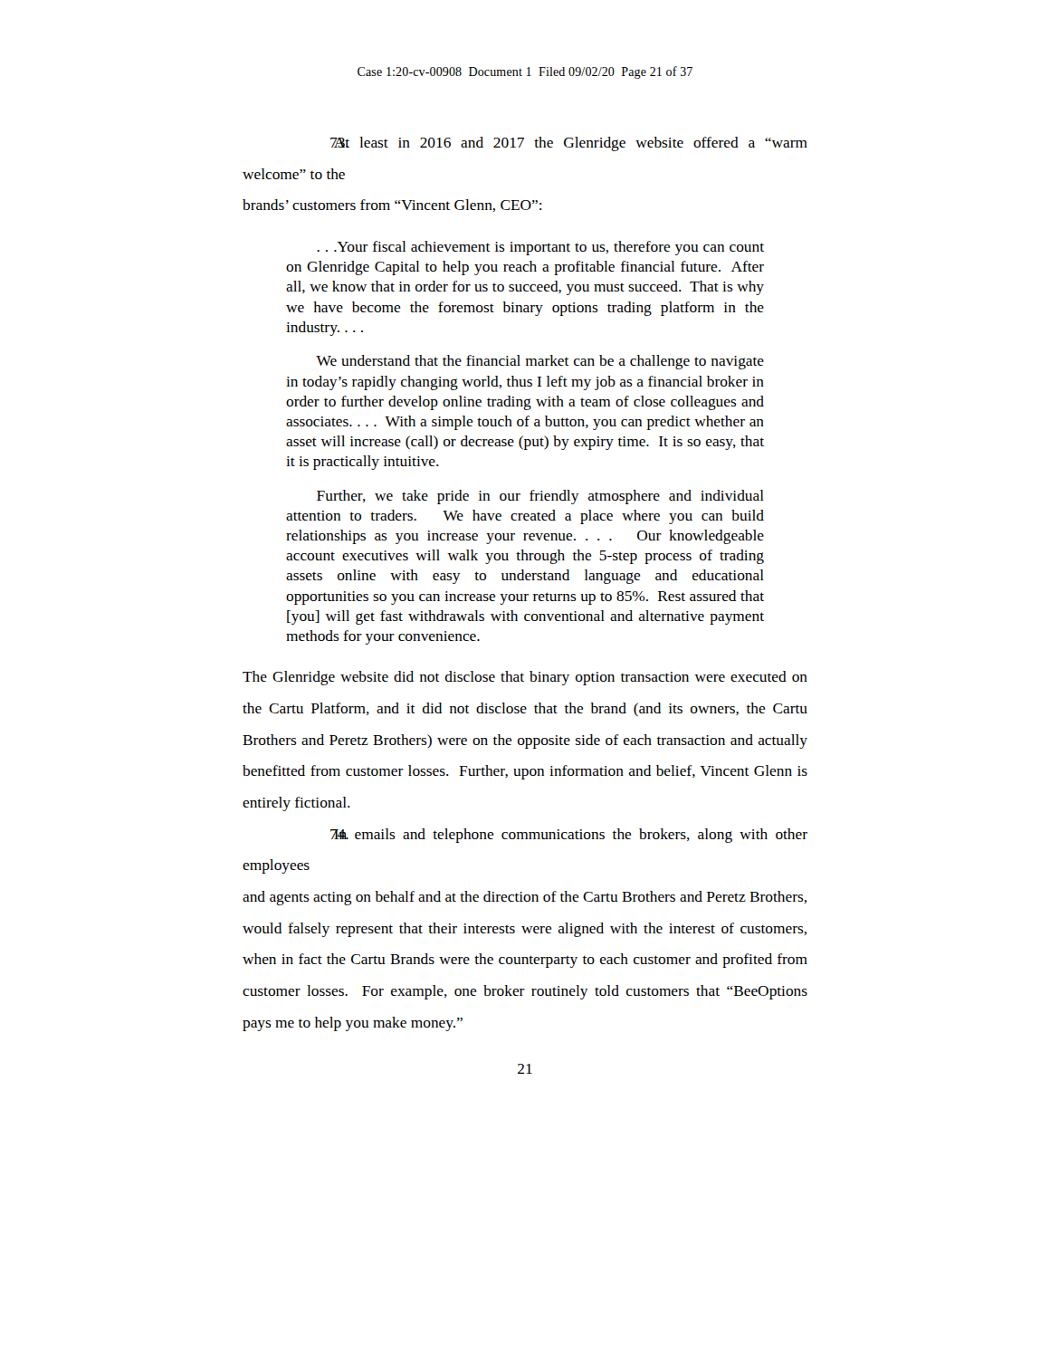Case 1:20-cv-00908 Document 1 Filed 09/02/20 Page 21 of 37
73. At least in 2016 and 2017 the Glenridge website offered a “warm welcome” to the
brands’ customers from “Vincent Glenn, CEO”:
. . .Your fiscal achievement is important to us, therefore you can count on Glenridge Capital to help you reach a profitable financial future. After all, we know that in order for us to succeed, you must succeed. That is why we have become the foremost binary options trading platform in the industry. . . .
We understand that the financial market can be a challenge to navigate in today’s rapidly changing world, thus I left my job as a financial broker in order to further develop online trading with a team of close colleagues and associates. . . . With a simple touch of a button, you can predict whether an asset will increase (call) or decrease (put) by expiry time. It is so easy, that it is practically intuitive.
Further, we take pride in our friendly atmosphere and individual attention to traders. We have created a place where you can build relationships as you increase your revenue. . . . Our knowledgeable account executives will walk you through the 5-step process of trading assets online with easy to understand language and educational opportunities so you can increase your returns up to 85%. Rest assured that [you] will get fast withdrawals with conventional and alternative payment methods for your convenience.
The Glenridge website did not disclose that binary option transaction were executed on the Cartu Platform, and it did not disclose that the brand (and its owners, the Cartu Brothers and Peretz Brothers) were on the opposite side of each transaction and actually benefitted from customer losses. Further, upon information and belief, Vincent Glenn is entirely fictional.
74. In emails and telephone communications the brokers, along with other employees
and agents acting on behalf and at the direction of the Cartu Brothers and Peretz Brothers, would falsely represent that their interests were aligned with the interest of customers, when in fact the Cartu Brands were the counterparty to each customer and profited from customer losses. For example, one broker routinely told customers that “BeeOptions pays me to help you make money.”
21